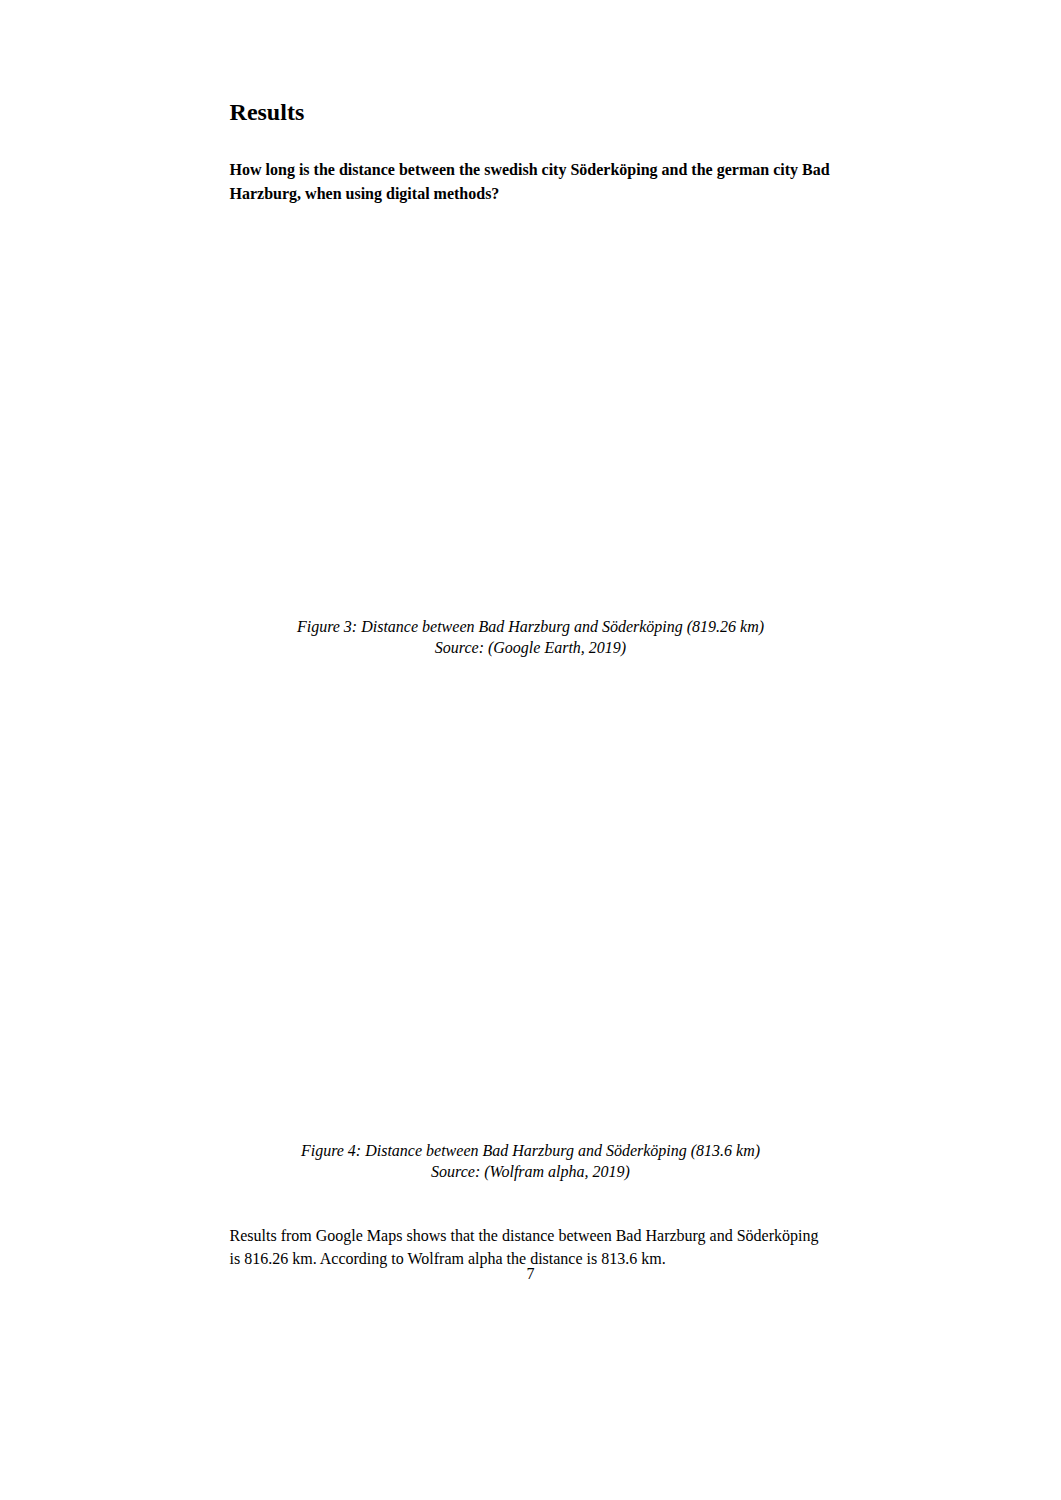Results
How long is the distance between the swedish city Söderköping and the german city Bad Harzburg, when using digital methods?
Figure 3: Distance between Bad Harzburg and Söderköping (819.26 km)
Source: (Google Earth, 2019)
Figure 4: Distance between Bad Harzburg and Söderköping (813.6 km)
Source: (Wolfram alpha, 2019)
Results from Google Maps shows that the distance between Bad Harzburg and Söderköping is 816.26 km. According to Wolfram alpha the distance is 813.6 km.
7